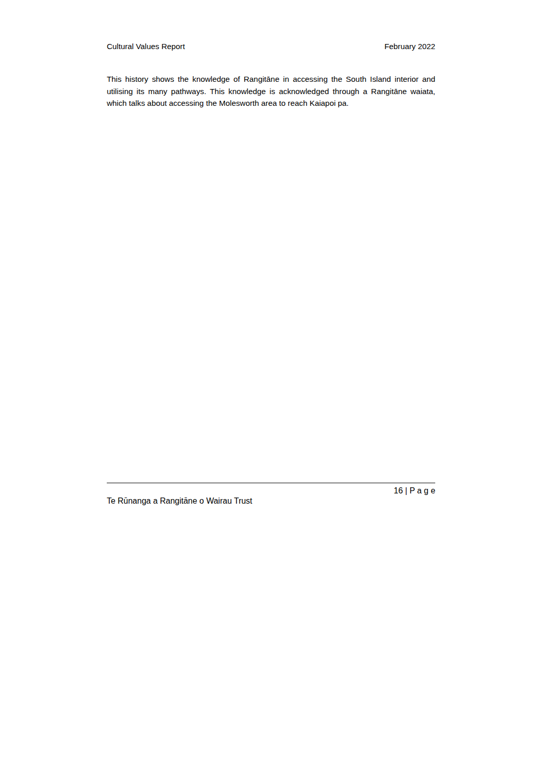Cultural Values Report February 2022
This history shows the knowledge of Rangitāne in accessing the South Island interior and utilising its many pathways. This knowledge is acknowledged through a Rangitāne waiata, which talks about accessing the Molesworth area to reach Kaiapoi pa.
16 | P a g e
Te Rūnanga a Rangitāne o Wairau Trust